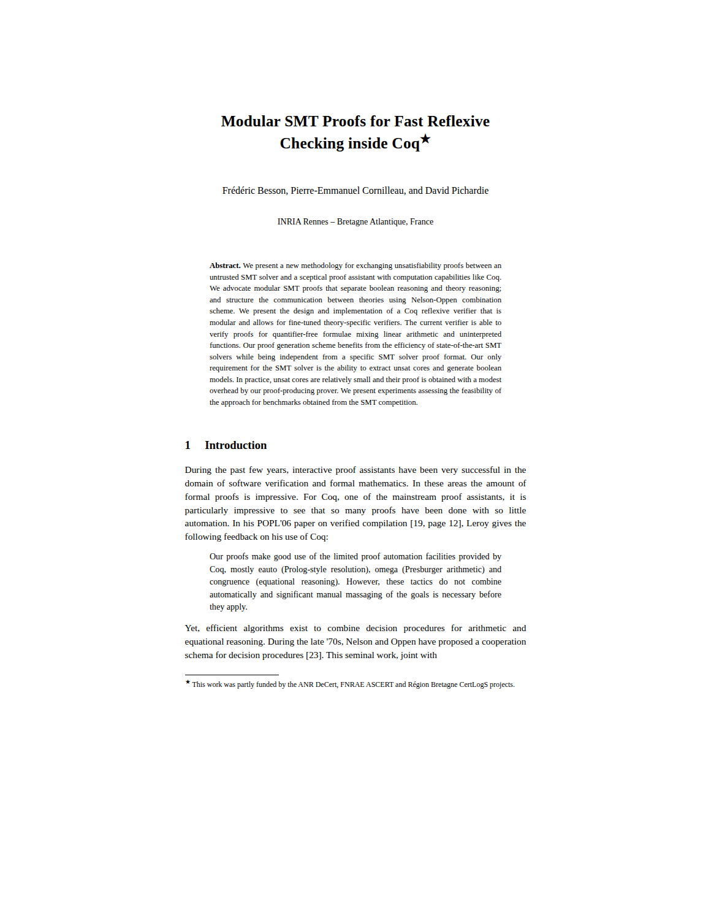Modular SMT Proofs for Fast Reflexive
Checking inside Coq★
Frédéric Besson, Pierre-Emmanuel Cornilleau, and David Pichardie
INRIA Rennes – Bretagne Atlantique, France
Abstract. We present a new methodology for exchanging unsatisfiability proofs between an untrusted SMT solver and a sceptical proof assistant with computation capabilities like Coq. We advocate modular SMT proofs that separate boolean reasoning and theory reasoning; and structure the communication between theories using Nelson-Oppen combination scheme. We present the design and implementation of a Coq reflexive verifier that is modular and allows for fine-tuned theory-specific verifiers. The current verifier is able to verify proofs for quantifier-free formulae mixing linear arithmetic and uninterpreted functions. Our proof generation scheme benefits from the efficiency of state-of-the-art SMT solvers while being independent from a specific SMT solver proof format. Our only requirement for the SMT solver is the ability to extract unsat cores and generate boolean models. In practice, unsat cores are relatively small and their proof is obtained with a modest overhead by our proof-producing prover. We present experiments assessing the feasibility of the approach for benchmarks obtained from the SMT competition.
1 Introduction
During the past few years, interactive proof assistants have been very successful in the domain of software verification and formal mathematics. In these areas the amount of formal proofs is impressive. For Coq, one of the mainstream proof assistants, it is particularly impressive to see that so many proofs have been done with so little automation. In his POPL'06 paper on verified compilation [19, page 12], Leroy gives the following feedback on his use of Coq:
Our proofs make good use of the limited proof automation facilities provided by Coq, mostly eauto (Prolog-style resolution), omega (Presburger arithmetic) and congruence (equational reasoning). However, these tactics do not combine automatically and significant manual massaging of the goals is necessary before they apply.
Yet, efficient algorithms exist to combine decision procedures for arithmetic and equational reasoning. During the late '70s, Nelson and Oppen have proposed a cooperation schema for decision procedures [23]. This seminal work, joint with
★ This work was partly funded by the ANR DeCert, FNRAE ASCERT and Région Bretagne CertLogS projects.